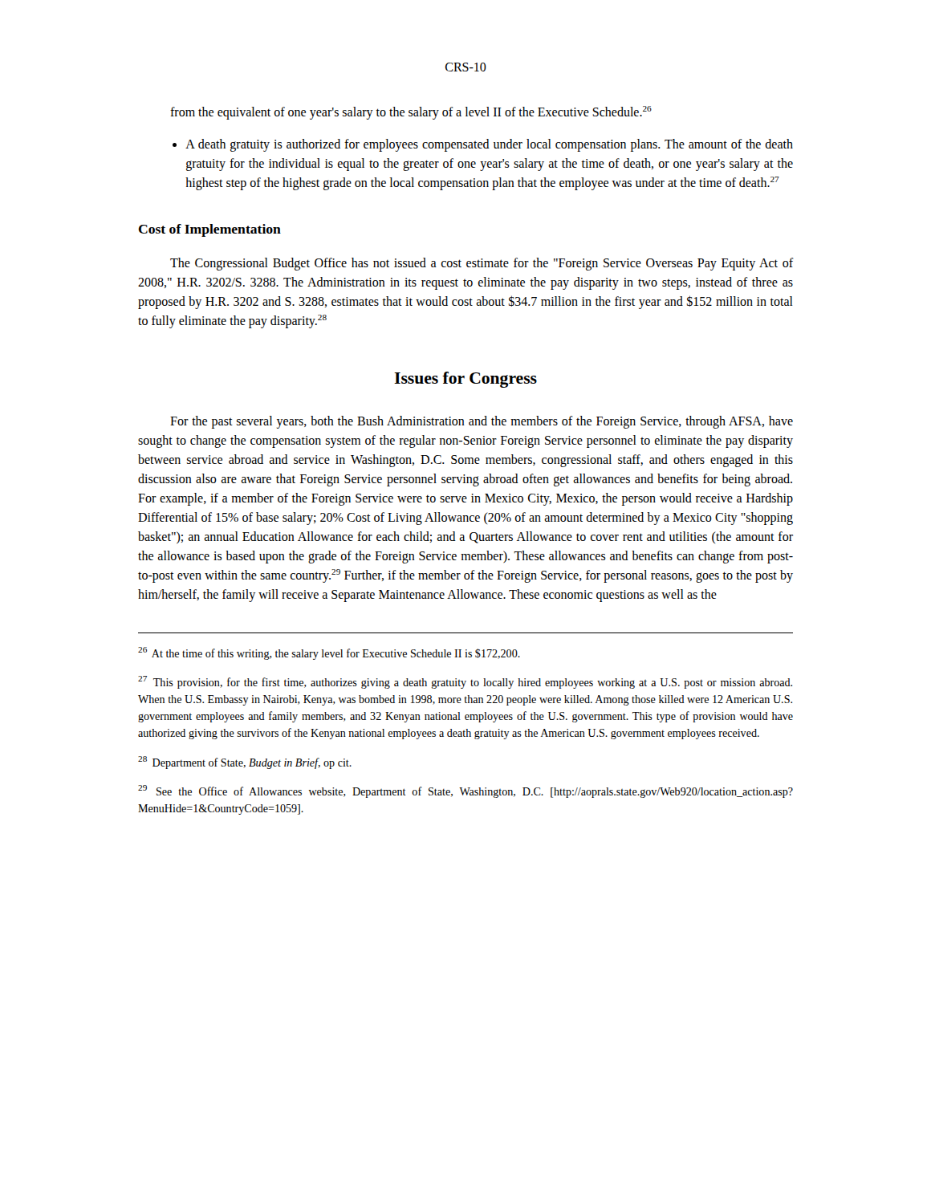CRS-10
from the equivalent of one year's salary to the salary of a level II of the Executive Schedule.26
A death gratuity is authorized for employees compensated under local compensation plans. The amount of the death gratuity for the individual is equal to the greater of one year's salary at the time of death, or one year's salary at the highest step of the highest grade on the local compensation plan that the employee was under at the time of death.27
Cost of Implementation
The Congressional Budget Office has not issued a cost estimate for the "Foreign Service Overseas Pay Equity Act of 2008," H.R. 3202/S. 3288. The Administration in its request to eliminate the pay disparity in two steps, instead of three as proposed by H.R. 3202 and S. 3288, estimates that it would cost about $34.7 million in the first year and $152 million in total to fully eliminate the pay disparity.28
Issues for Congress
For the past several years, both the Bush Administration and the members of the Foreign Service, through AFSA, have sought to change the compensation system of the regular non-Senior Foreign Service personnel to eliminate the pay disparity between service abroad and service in Washington, D.C. Some members, congressional staff, and others engaged in this discussion also are aware that Foreign Service personnel serving abroad often get allowances and benefits for being abroad. For example, if a member of the Foreign Service were to serve in Mexico City, Mexico, the person would receive a Hardship Differential of 15% of base salary; 20% Cost of Living Allowance (20% of an amount determined by a Mexico City "shopping basket"); an annual Education Allowance for each child; and a Quarters Allowance to cover rent and utilities (the amount for the allowance is based upon the grade of the Foreign Service member). These allowances and benefits can change from post-to-post even within the same country.29 Further, if the member of the Foreign Service, for personal reasons, goes to the post by him/herself, the family will receive a Separate Maintenance Allowance. These economic questions as well as the
26 At the time of this writing, the salary level for Executive Schedule II is $172,200.
27 This provision, for the first time, authorizes giving a death gratuity to locally hired employees working at a U.S. post or mission abroad. When the U.S. Embassy in Nairobi, Kenya, was bombed in 1998, more than 220 people were killed. Among those killed were 12 American U.S. government employees and family members, and 32 Kenyan national employees of the U.S. government. This type of provision would have authorized giving the survivors of the Kenyan national employees a death gratuity as the American U.S. government employees received.
28 Department of State, Budget in Brief, op cit.
29 See the Office of Allowances website, Department of State, Washington, D.C. [http://aoprals.state.gov/Web920/location_action.asp?MenuHide=1&CountryCode=1059].